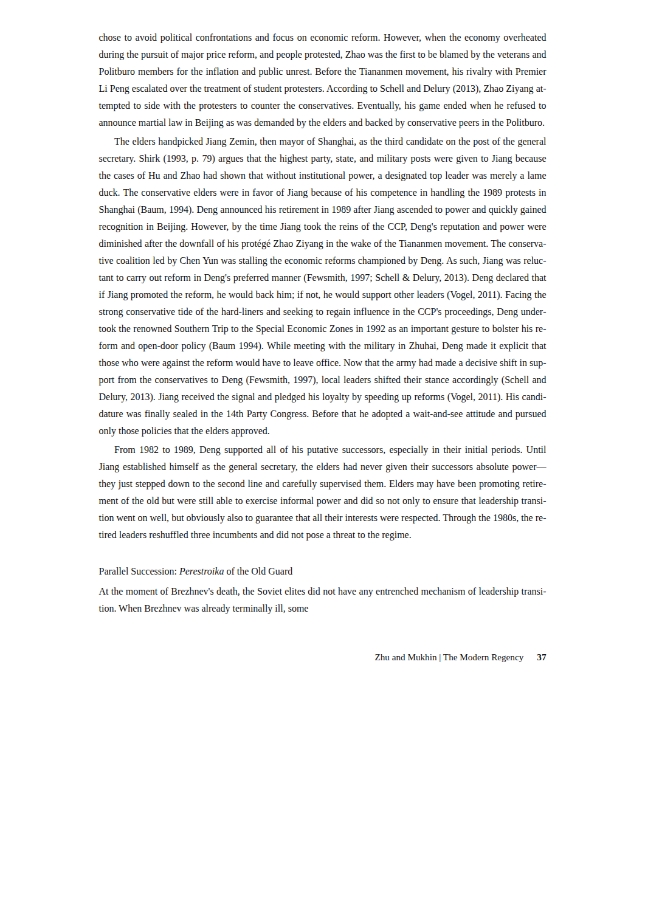chose to avoid political confrontations and focus on economic reform. However, when the economy overheated during the pursuit of major price reform, and people protested, Zhao was the first to be blamed by the veterans and Politburo members for the inflation and public unrest. Before the Tiananmen movement, his rivalry with Premier Li Peng escalated over the treatment of student protesters. According to Schell and Delury (2013), Zhao Ziyang attempted to side with the protesters to counter the conservatives. Eventually, his game ended when he refused to announce martial law in Beijing as was demanded by the elders and backed by conservative peers in the Politburo.
The elders handpicked Jiang Zemin, then mayor of Shanghai, as the third candidate on the post of the general secretary. Shirk (1993, p. 79) argues that the highest party, state, and military posts were given to Jiang because the cases of Hu and Zhao had shown that without institutional power, a designated top leader was merely a lame duck. The conservative elders were in favor of Jiang because of his competence in handling the 1989 protests in Shanghai (Baum, 1994). Deng announced his retirement in 1989 after Jiang ascended to power and quickly gained recognition in Beijing. However, by the time Jiang took the reins of the CCP, Deng's reputation and power were diminished after the downfall of his protégé Zhao Ziyang in the wake of the Tiananmen movement. The conservative coalition led by Chen Yun was stalling the economic reforms championed by Deng. As such, Jiang was reluctant to carry out reform in Deng's preferred manner (Fewsmith, 1997; Schell & Delury, 2013). Deng declared that if Jiang promoted the reform, he would back him; if not, he would support other leaders (Vogel, 2011). Facing the strong conservative tide of the hard-liners and seeking to regain influence in the CCP's proceedings, Deng undertook the renowned Southern Trip to the Special Economic Zones in 1992 as an important gesture to bolster his reform and open-door policy (Baum 1994). While meeting with the military in Zhuhai, Deng made it explicit that those who were against the reform would have to leave office. Now that the army had made a decisive shift in support from the conservatives to Deng (Fewsmith, 1997), local leaders shifted their stance accordingly (Schell and Delury, 2013). Jiang received the signal and pledged his loyalty by speeding up reforms (Vogel, 2011). His candidature was finally sealed in the 14th Party Congress. Before that he adopted a wait-and-see attitude and pursued only those policies that the elders approved.
From 1982 to 1989, Deng supported all of his putative successors, especially in their initial periods. Until Jiang established himself as the general secretary, the elders had never given their successors absolute power—they just stepped down to the second line and carefully supervised them. Elders may have been promoting retirement of the old but were still able to exercise informal power and did so not only to ensure that leadership transition went on well, but obviously also to guarantee that all their interests were respected. Through the 1980s, the retired leaders reshuffled three incumbents and did not pose a threat to the regime.
Parallel Succession: Perestroika of the Old Guard
At the moment of Brezhnev's death, the Soviet elites did not have any entrenched mechanism of leadership transition. When Brezhnev was already terminally ill, some
Zhu and Mukhin | The Modern Regency 37